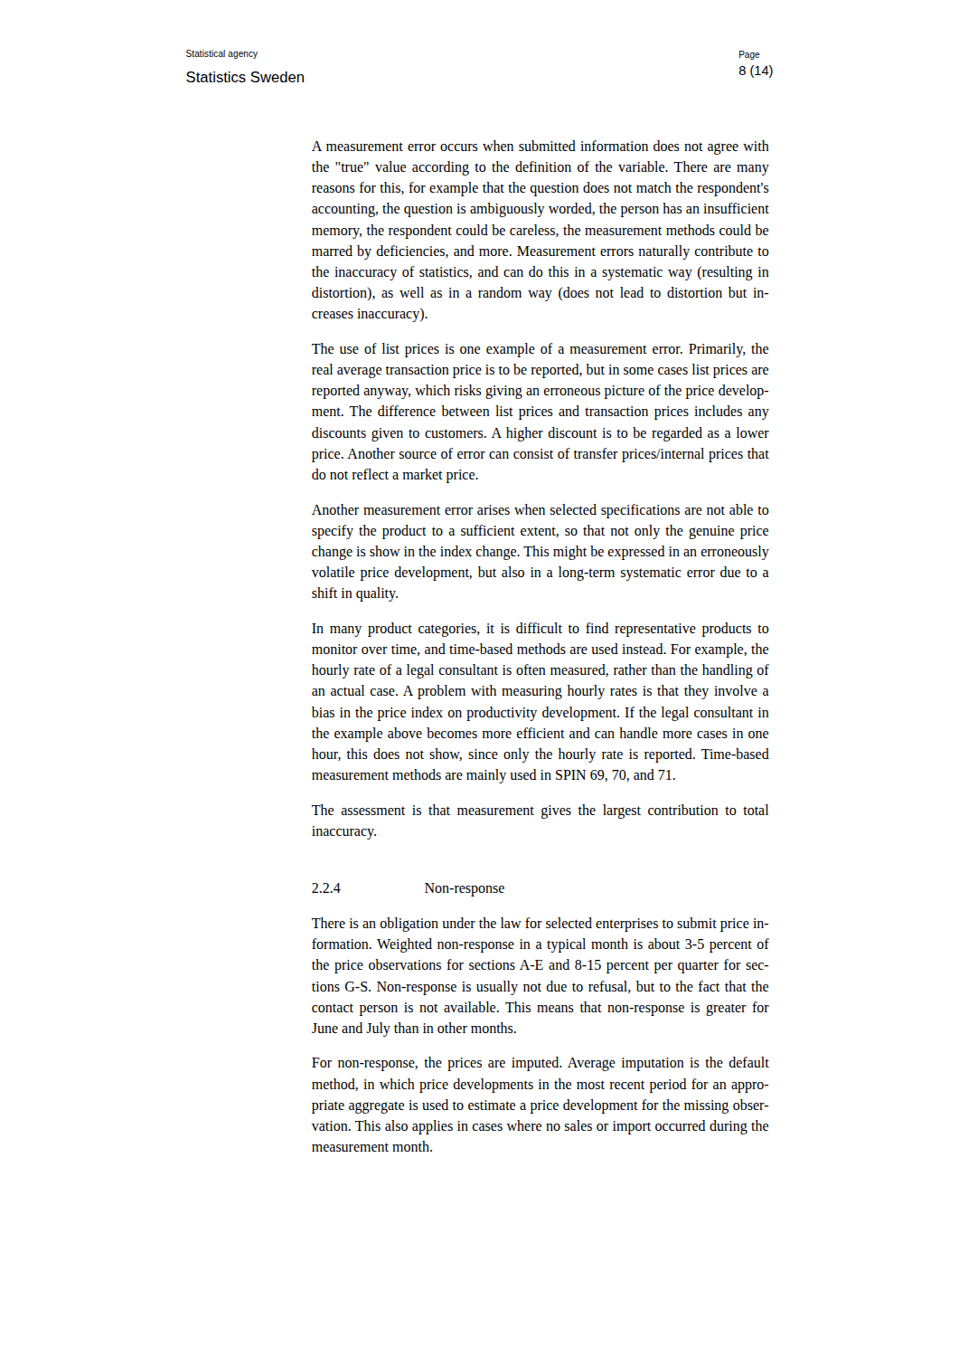Statistical agency
Statistics Sweden
Page
8 (14)
A measurement error occurs when submitted information does not agree with the "true" value according to the definition of the variable. There are many reasons for this, for example that the question does not match the respondent's accounting, the question is ambiguously worded, the person has an insufficient memory, the respondent could be careless, the measurement methods could be marred by deficiencies, and more. Measurement errors naturally contribute to the inaccuracy of statistics, and can do this in a systematic way (resulting in distortion), as well as in a random way (does not lead to distortion but increases inaccuracy).
The use of list prices is one example of a measurement error. Primarily, the real average transaction price is to be reported, but in some cases list prices are reported anyway, which risks giving an erroneous picture of the price development. The difference between list prices and transaction prices includes any discounts given to customers. A higher discount is to be regarded as a lower price. Another source of error can consist of transfer prices/internal prices that do not reflect a market price.
Another measurement error arises when selected specifications are not able to specify the product to a sufficient extent, so that not only the genuine price change is show in the index change. This might be expressed in an erroneously volatile price development, but also in a long-term systematic error due to a shift in quality.
In many product categories, it is difficult to find representative products to monitor over time, and time-based methods are used instead. For example, the hourly rate of a legal consultant is often measured, rather than the handling of an actual case. A problem with measuring hourly rates is that they involve a bias in the price index on productivity development. If the legal consultant in the example above becomes more efficient and can handle more cases in one hour, this does not show, since only the hourly rate is reported. Time-based measurement methods are mainly used in SPIN 69, 70, and 71.
The assessment is that measurement gives the largest contribution to total inaccuracy.
2.2.4 Non-response
There is an obligation under the law for selected enterprises to submit price information. Weighted non-response in a typical month is about 3-5 percent of the price observations for sections A-E and 8-15 percent per quarter for sections G-S. Non-response is usually not due to refusal, but to the fact that the contact person is not available. This means that non-response is greater for June and July than in other months.
For non-response, the prices are imputed. Average imputation is the default method, in which price developments in the most recent period for an appropriate aggregate is used to estimate a price development for the missing observation. This also applies in cases where no sales or import occurred during the measurement month.